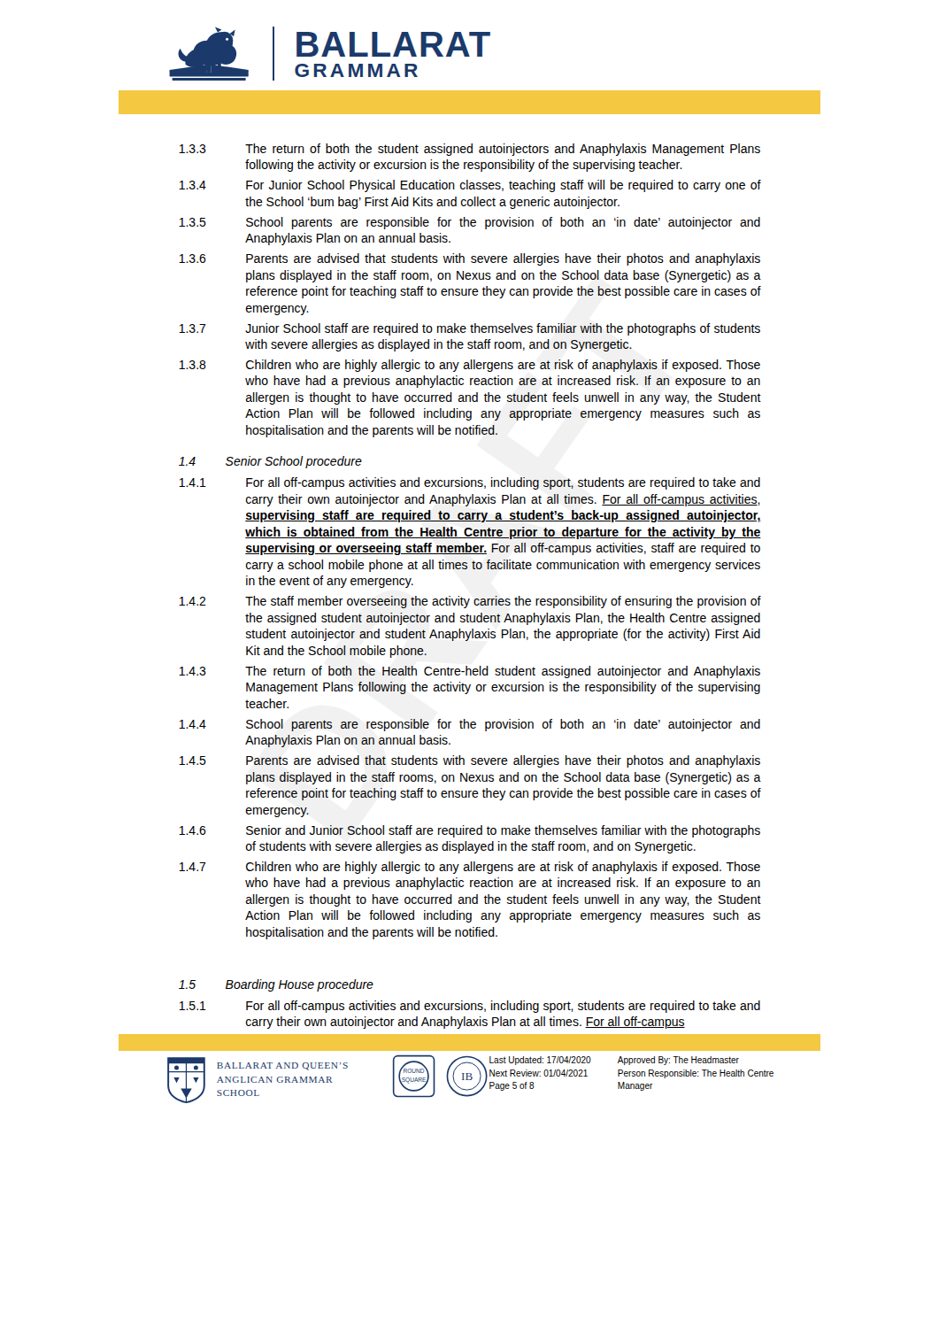DRAFT
BALLARAT
GRAMMAR
1.3.3
The return of both the student assigned autoinjectors and Anaphylaxis Management Plans following the activity or excursion is the responsibility of the supervising teacher.
1.3.4
For Junior School Physical Education classes, teaching staff will be required to carry one of the School ‘bum bag’ First Aid Kits and collect a generic autoinjector.
1.3.5
School parents are responsible for the provision of both an ‘in date’ autoinjector and Anaphylaxis Plan on an annual basis.
1.3.6
Parents are advised that students with severe allergies have their photos and anaphylaxis plans displayed in the staff room, on Nexus and on the School data base (Synergetic) as a reference point for teaching staff to ensure they can provide the best possible care in cases of emergency.
1.3.7
Junior School staff are required to make themselves familiar with the photographs of students with severe allergies as displayed in the staff room, and on Synergetic.
1.3.8
Children who are highly allergic to any allergens are at risk of anaphylaxis if exposed. Those who have had a previous anaphylactic reaction are at increased risk. If an exposure to an allergen is thought to have occurred and the student feels unwell in any way, the Student Action Plan will be followed including any appropriate emergency measures such as hospitalisation and the parents will be notified.
1.4
Senior School procedure
1.4.1
For all off-campus activities and excursions, including sport, students are required to take and carry their own autoinjector and Anaphylaxis Plan at all times. For all off-campus activities, supervising staff are required to carry a student’s back-up assigned autoinjector, which is obtained from the Health Centre prior to departure for the activity by the supervising or overseeing staff member. For all off-campus activities, staff are required to carry a school mobile phone at all times to facilitate communication with emergency services in the event of any emergency.
1.4.2
The staff member overseeing the activity carries the responsibility of ensuring the provision of the assigned student autoinjector and student Anaphylaxis Plan, the Health Centre assigned student autoinjector and student Anaphylaxis Plan, the appropriate (for the activity) First Aid Kit and the School mobile phone.
1.4.3
The return of both the Health Centre-held student assigned autoinjector and Anaphylaxis Management Plans following the activity or excursion is the responsibility of the supervising teacher.
1.4.4
School parents are responsible for the provision of both an ‘in date’ autoinjector and Anaphylaxis Plan on an annual basis.
1.4.5
Parents are advised that students with severe allergies have their photos and anaphylaxis plans displayed in the staff rooms, on Nexus and on the School data base (Synergetic) as a reference point for teaching staff to ensure they can provide the best possible care in cases of emergency.
1.4.6
Senior and Junior School staff are required to make themselves familiar with the photographs of students with severe allergies as displayed in the staff room, and on Synergetic.
1.4.7
Children who are highly allergic to any allergens are at risk of anaphylaxis if exposed. Those who have had a previous anaphylactic reaction are at increased risk. If an exposure to an allergen is thought to have occurred and the student feels unwell in any way, the Student Action Plan will be followed including any appropriate emergency measures such as hospitalisation and the parents will be notified.
1.5
Boarding House procedure
1.5.1
For all off-campus activities and excursions, including sport, students are required to take and carry their own autoinjector and Anaphylaxis Plan at all times. For all off-campus
Ballarat and Queen’s
Anglican Grammar School
ROUND SQUARE
IB
Last Updated: 17/04/2020
Next Review: 01/04/2021
Page 5 of 8
Approved By: The Headmaster
Person Responsible: The Health Centre
Manager